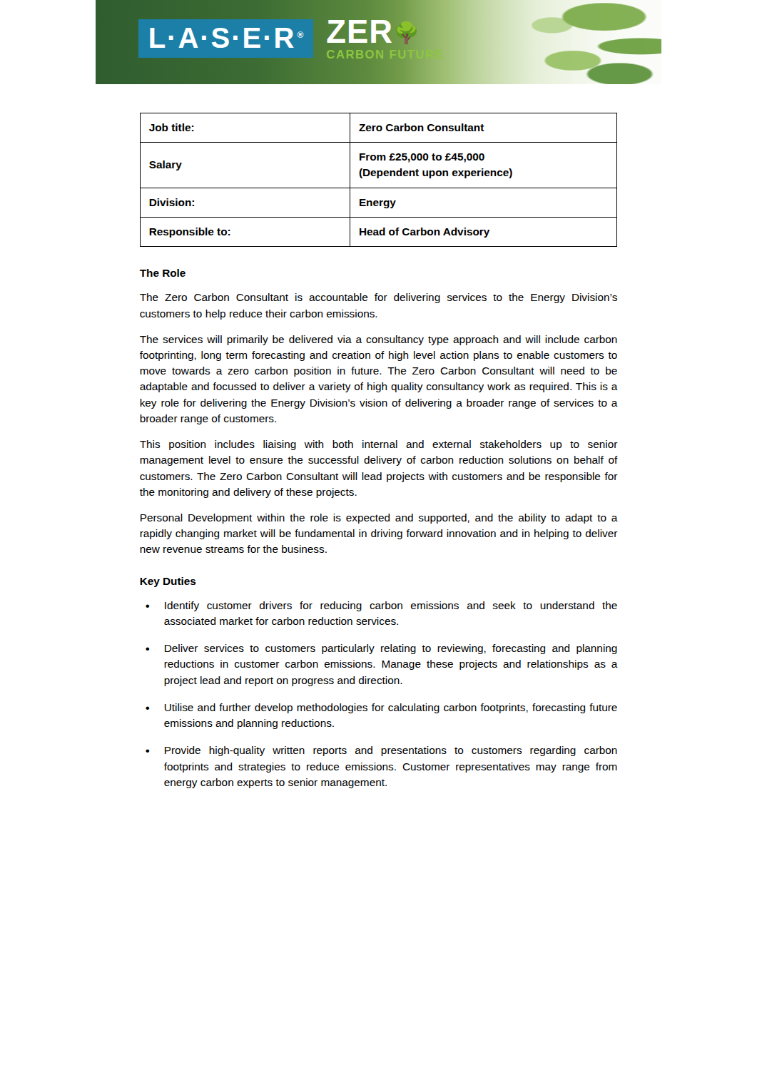L·A·S·E·R®
ZER🌳 CARBON FUTURE
| Job title: | Zero Carbon Consultant |
| Salary | From £25,000 to £45,000 (Dependent upon experience) |
| Division: | Energy |
| Responsible to: | Head of Carbon Advisory |
The Role
The Zero Carbon Consultant is accountable for delivering services to the Energy Division’s customers to help reduce their carbon emissions.
The services will primarily be delivered via a consultancy type approach and will include carbon footprinting, long term forecasting and creation of high level action plans to enable customers to move towards a zero carbon position in future. The Zero Carbon Consultant will need to be adaptable and focussed to deliver a variety of high quality consultancy work as required. This is a key role for delivering the Energy Division’s vision of delivering a broader range of services to a broader range of customers.
This position includes liaising with both internal and external stakeholders up to senior management level to ensure the successful delivery of carbon reduction solutions on behalf of customers. The Zero Carbon Consultant will lead projects with customers and be responsible for the monitoring and delivery of these projects.
Personal Development within the role is expected and supported, and the ability to adapt to a rapidly changing market will be fundamental in driving forward innovation and in helping to deliver new revenue streams for the business.
Key Duties
Identify customer drivers for reducing carbon emissions and seek to understand the associated market for carbon reduction services.
Deliver services to customers particularly relating to reviewing, forecasting and planning reductions in customer carbon emissions. Manage these projects and relationships as a project lead and report on progress and direction.
Utilise and further develop methodologies for calculating carbon footprints, forecasting future emissions and planning reductions.
Provide high-quality written reports and presentations to customers regarding carbon footprints and strategies to reduce emissions. Customer representatives may range from energy carbon experts to senior management.